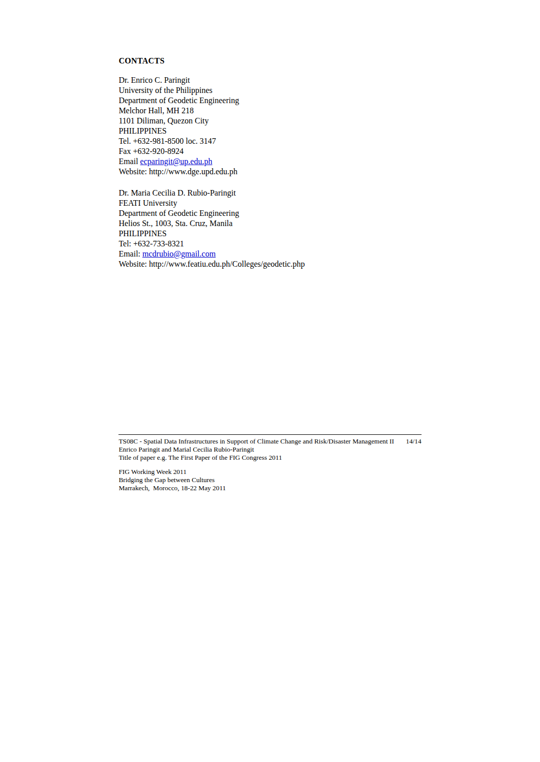CONTACTS
Dr. Enrico C. Paringit
University of the Philippines
Department of Geodetic Engineering
Melchor Hall, MH 218
1101 Diliman, Quezon City
PHILIPPINES
Tel. +632-981-8500 loc. 3147
Fax +632-920-8924
Email ecparingit@up.edu.ph
Website: http://www.dge.upd.edu.ph
Dr. Maria Cecilia D. Rubio-Paringit
FEATI University
Department of Geodetic Engineering
Helios St., 1003, Sta. Cruz, Manila
PHILIPPINES
Tel: +632-733-8321
Email: mcdrubio@gmail.com
Website: http://www.featiu.edu.ph/Colleges/geodetic.php
14/14
TS08C - Spatial Data Infrastructures in Support of Climate Change and Risk/Disaster Management II
Enrico Paringit and Marial Cecilia Rubio-Paringit
Title of paper e.g. The First Paper of the FIG Congress 2011
FIG Working Week 2011
Bridging the Gap between Cultures
Marrakech, Morocco, 18-22 May 2011